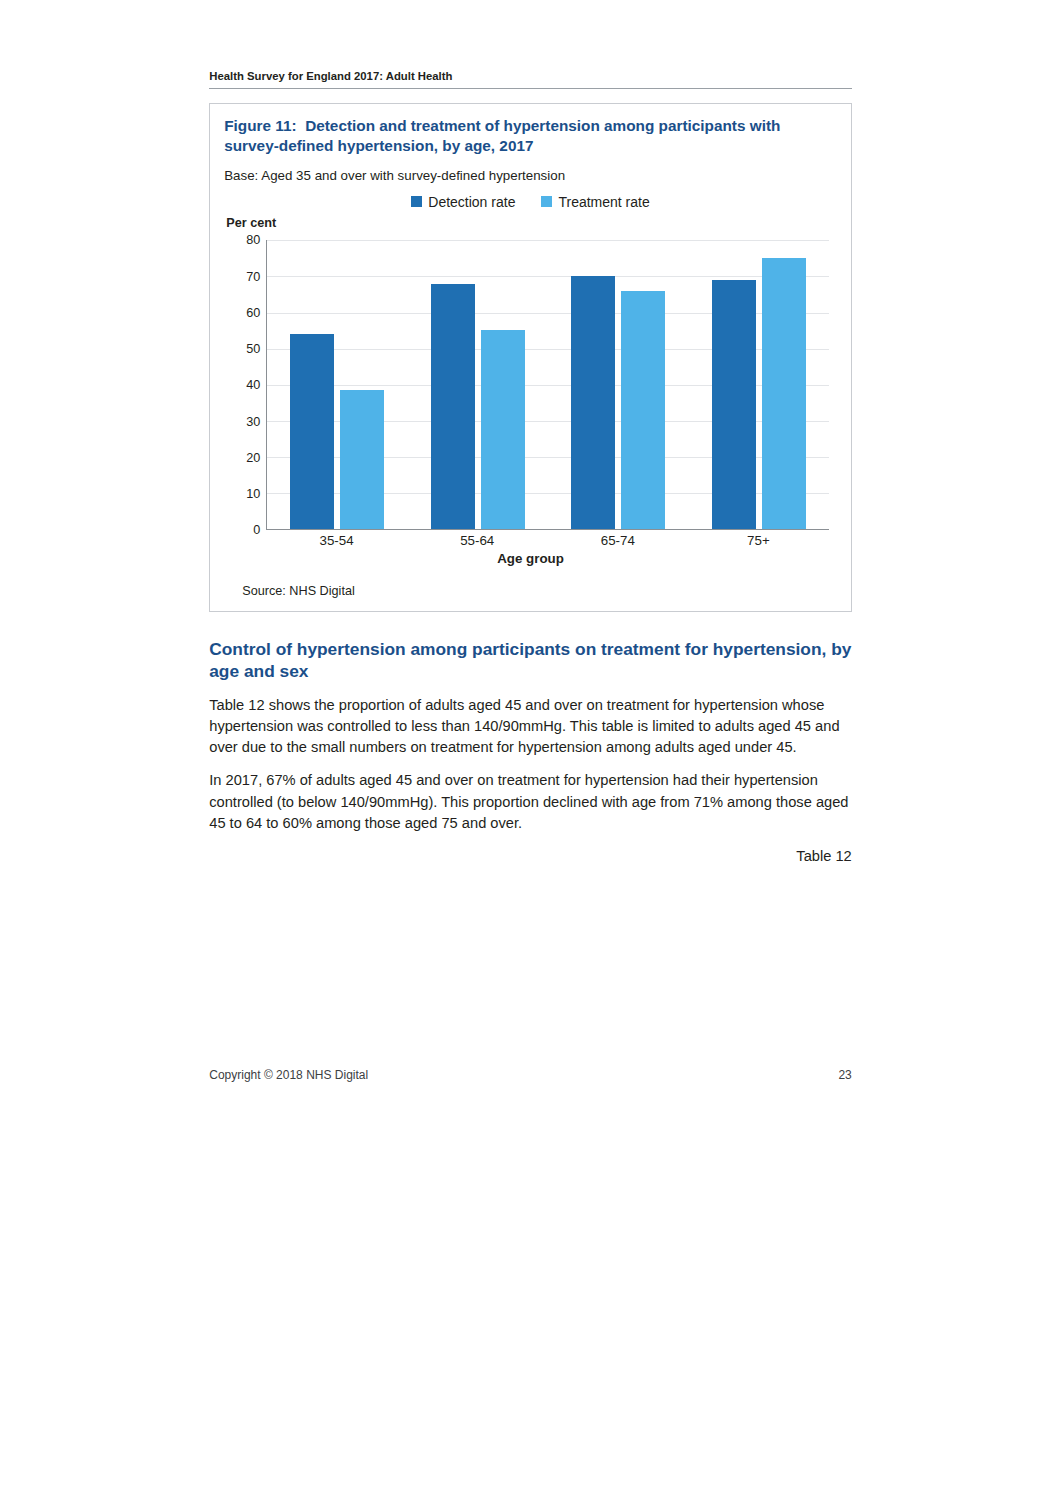Health Survey for England 2017: Adult Health
Figure 11: Detection and treatment of hypertension among participants with survey-defined hypertension, by age, 2017
Base: Aged 35 and over with survey-defined hypertension
Detection rate
Treatment rate
Per cent
80
70
60
50
40
30
20
10
0
35-54 55-64 65-74 75+
Age group
Source: NHS Digital
Control of hypertension among participants on treatment for hypertension, by age and sex
Table 12 shows the proportion of adults aged 45 and over on treatment for hypertension whose hypertension was controlled to less than 140/90mmHg. This table is limited to adults aged 45 and over due to the small numbers on treatment for hypertension among adults aged under 45.
In 2017, 67% of adults aged 45 and over on treatment for hypertension had their hypertension controlled (to below 140/90mmHg). This proportion declined with age from 71% among those aged 45 to 64 to 60% among those aged 75 and over.
Table 12
Copyright © 2018 NHS Digital 23